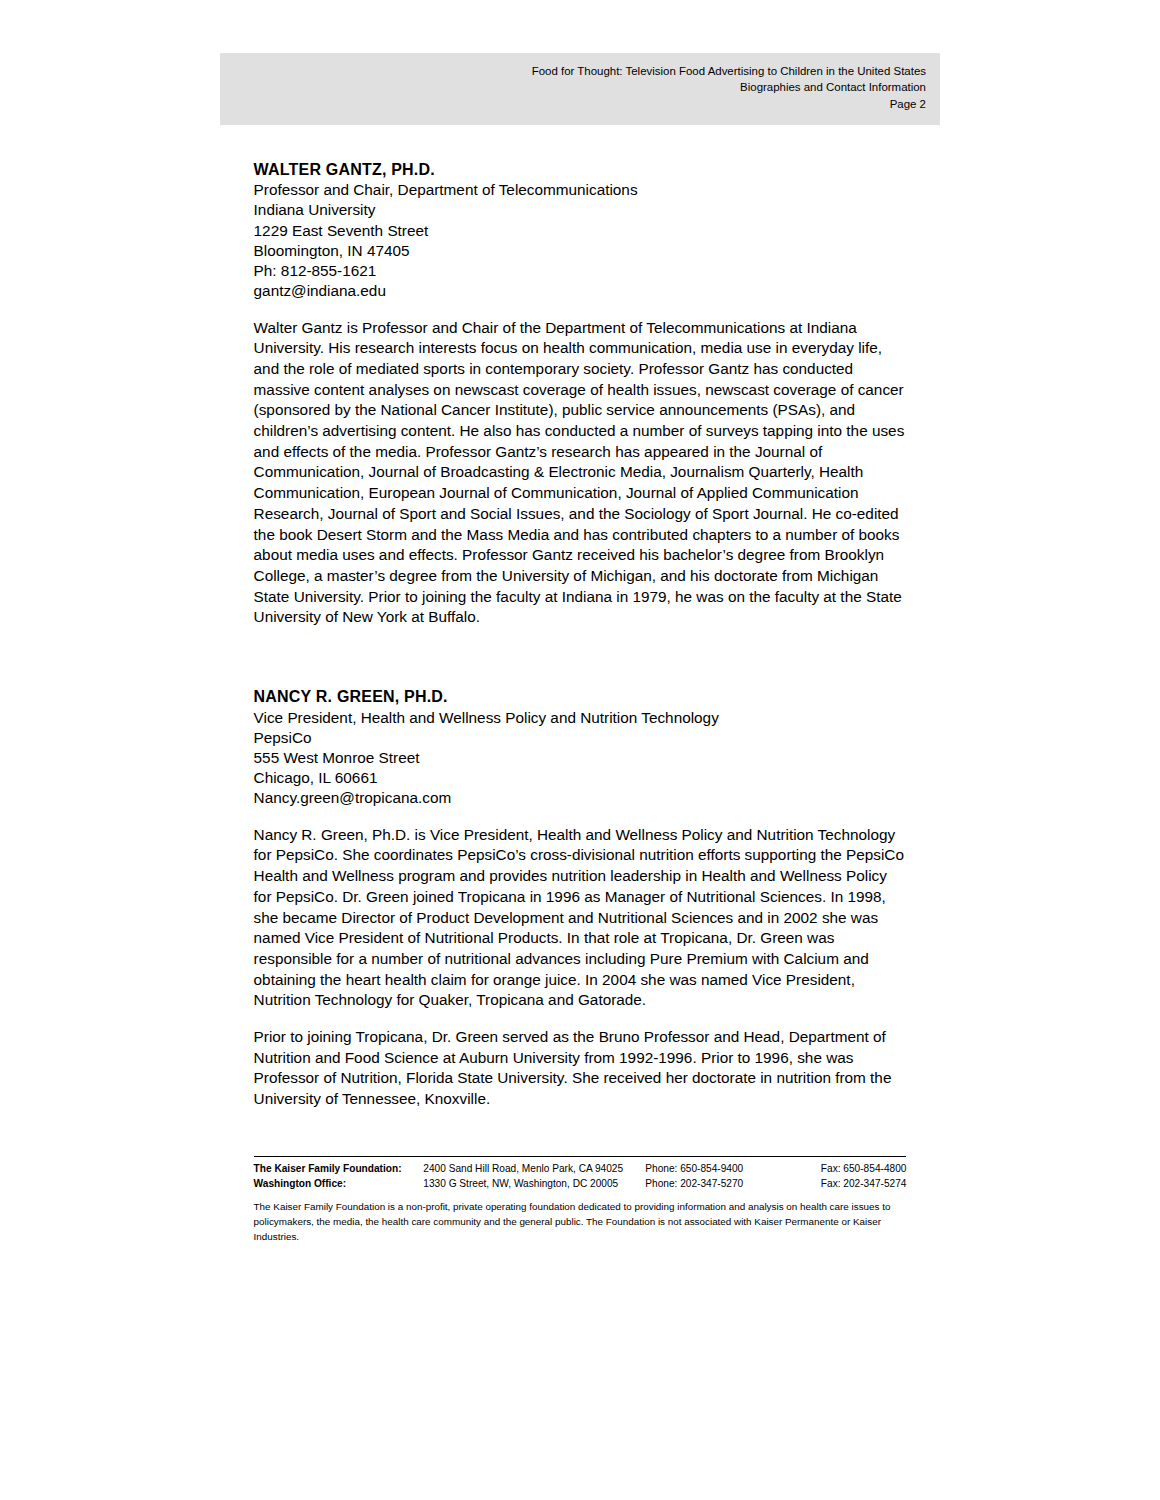Food for Thought: Television Food Advertising to Children in the United States
Biographies and Contact Information
Page 2
WALTER GANTZ, PH.D.
Professor and Chair, Department of Telecommunications Indiana University 1229 East Seventh Street Bloomington, IN 47405 Ph: 812-855-1621 gantz@indiana.edu
Walter Gantz is Professor and Chair of the Department of Telecommunications at Indiana University. His research interests focus on health communication, media use in everyday life, and the role of mediated sports in contemporary society. Professor Gantz has conducted massive content analyses on newscast coverage of health issues, newscast coverage of cancer (sponsored by the National Cancer Institute), public service announcements (PSAs), and children’s advertising content. He also has conducted a number of surveys tapping into the uses and effects of the media. Professor Gantz’s research has appeared in the Journal of Communication, Journal of Broadcasting & Electronic Media, Journalism Quarterly, Health Communication, European Journal of Communication, Journal of Applied Communication Research, Journal of Sport and Social Issues, and the Sociology of Sport Journal. He co-edited the book Desert Storm and the Mass Media and has contributed chapters to a number of books about media uses and effects. Professor Gantz received his bachelor’s degree from Brooklyn College, a master’s degree from the University of Michigan, and his doctorate from Michigan State University. Prior to joining the faculty at Indiana in 1979, he was on the faculty at the State University of New York at Buffalo.
NANCY R. GREEN, PH.D.
Vice President, Health and Wellness Policy and Nutrition Technology PepsiCo 555 West Monroe Street Chicago, IL 60661 Nancy.green@tropicana.com
Nancy R. Green, Ph.D. is Vice President, Health and Wellness Policy and Nutrition Technology for PepsiCo. She coordinates PepsiCo’s cross-divisional nutrition efforts supporting the PepsiCo Health and Wellness program and provides nutrition leadership in Health and Wellness Policy for PepsiCo. Dr. Green joined Tropicana in 1996 as Manager of Nutritional Sciences. In 1998, she became Director of Product Development and Nutritional Sciences and in 2002 she was named Vice President of Nutritional Products. In that role at Tropicana, Dr. Green was responsible for a number of nutritional advances including Pure Premium with Calcium and obtaining the heart health claim for orange juice. In 2004 she was named Vice President, Nutrition Technology for Quaker, Tropicana and Gatorade.
Prior to joining Tropicana, Dr. Green served as the Bruno Professor and Head, Department of Nutrition and Food Science at Auburn University from 1992-1996. Prior to 1996, she was Professor of Nutrition, Florida State University. She received her doctorate in nutrition from the University of Tennessee, Knoxville.
| The Kaiser Family Foundation: | 2400 Sand Hill Road, Menlo Park, CA 94025 | Phone: 650-854-9400 | Fax: 650-854-4800 |
| Washington Office: | 1330 G Street, NW, Washington, DC 20005 | Phone: 202-347-5270 | Fax: 202-347-5274 |
The Kaiser Family Foundation is a non-profit, private operating foundation dedicated to providing information and analysis on health care issues to policymakers, the media, the health care community and the general public. The Foundation is not associated with Kaiser Permanente or Kaiser Industries.